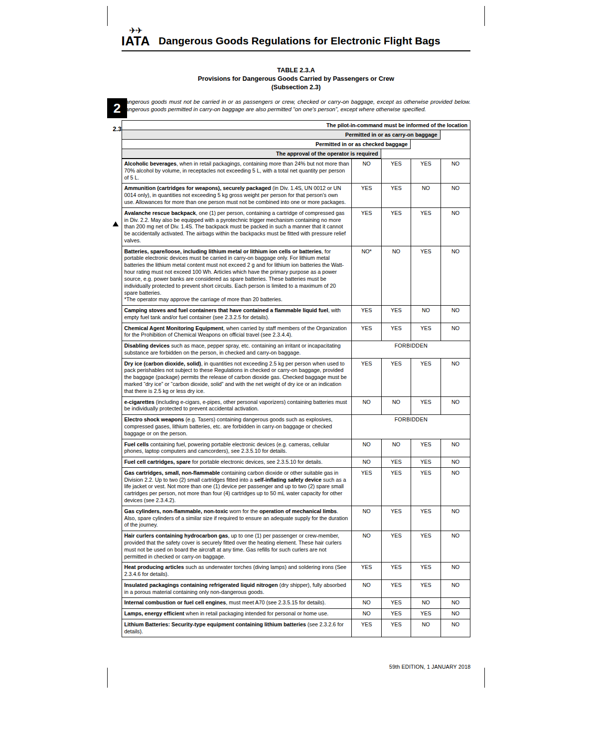✈✈ IATA
Dangerous Goods Regulations for Electronic Flight Bags
2
2.3
TABLE 2.3.A
Provisions for Dangerous Goods Carried by Passengers or Crew
(Subsection 2.3)
Dangerous goods must not be carried in or as passengers or crew, checked or carry-on baggage, except as otherwise provided below. Dangerous goods permitted in carry-on baggage are also permitted “on one's person”, except where otherwise specified.
The pilot-in-command must be informed of the location
Permitted in or as carry-on baggage
Permitted in or as checked baggage
The approval of the operator is required
| Alcoholic beverages , when in retail packagings, containing more than 24% but not more than 70% alcohol by volume, in receptacles not exceeding 5 L, with a total net quantity per person of 5 L. | NO | YES | YES | NO |
| Ammunition (cartridges for weapons), securely packaged (in Div. 1.4S, UN 0012 or UN 0014 only), in quantities not exceeding 5 kg gross weight per person for that person's own use. Allowances for more than one person must not be combined into one or more packages. | YES | YES | NO | NO |
| Avalanche rescue backpack , one (1) per person, containing a cartridge of compressed gas in Div. 2.2. May also be equipped with a pyrotechnic trigger mechanism containing no more than 200 mg net of Div. 1.4S. The backpack must be packed in such a manner that it cannot be accidentally activated. The airbags within the backpacks must be fitted with pressure relief valves. | YES | YES | YES | NO |
| Batteries, spare/loose, including lithium metal or lithium ion cells or batteries , for portable electronic devices must be carried in carry-on baggage only. For lithium metal batteries the lithium metal content must not exceed 2 g and for lithium ion batteries the Watt-hour rating must not exceed 100 Wh. Articles which have the primary purpose as a power source, e.g. power banks are considered as spare batteries. These batteries must be individually protected to prevent short circuits. Each person is limited to a maximum of 20 spare batteries. *The operator may approve the carriage of more than 20 batteries. | NO* | NO | YES | NO |
| Camping stoves and fuel containers that have contained a flammable liquid fuel , with empty fuel tank and/or fuel container (see 2.3.2.5 for details). | YES | YES | NO | NO |
| Chemical Agent Monitoring Equipment , when carried by staff members of the Organization for the Prohibition of Chemical Weapons on official travel (see 2.3.4.4). | YES | YES | YES | NO |
| Disabling devices such as mace, pepper spray, etc. containing an irritant or incapacitating substance are forbidden on the person, in checked and carry-on baggage. | FORBIDDEN |
| Dry ice (carbon dioxide, solid) , in quantities not exceeding 2.5 kg per person when used to pack perishables not subject to these Regulations in checked or carry-on baggage, provided the baggage (package) permits the release of carbon dioxide gas. Checked baggage must be marked “dry ice” or “carbon dioxide, solid” and with the net weight of dry ice or an indication that there is 2.5 kg or less dry ice. | YES | YES | YES | NO |
| e-cigarettes (including e-cigars, e-pipes, other personal vaporizers) containing batteries must be individually protected to prevent accidental activation. | NO | NO | YES | NO |
| Electro shock weapons (e.g. Tasers) containing dangerous goods such as explosives, compressed gases, lithium batteries, etc. are forbidden in carry-on baggage or checked baggage or on the person. | FORBIDDEN |
| Fuel cells containing fuel, powering portable electronic devices (e.g. cameras, cellular phones, laptop computers and camcorders), see 2.3.5.10 for details. | NO | NO | YES | NO |
| Fuel cell cartridges, spare for portable electronic devices, see 2.3.5.10 for details. | NO | YES | YES | NO |
| Gas cartridges, small, non-flammable containing carbon dioxide or other suitable gas in Division 2.2. Up to two (2) small cartridges fitted into a self-inflating safety device such as a life jacket or vest. Not more than one (1) device per passenger and up to two (2) spare small cartridges per person, not more than four (4) cartridges up to 50 mL water capacity for other devices (see 2.3.4.2). | YES | YES | YES | NO |
| Gas cylinders, non-flammable, non-toxic worn for the operation of mechanical limbs . Also, spare cylinders of a similar size if required to ensure an adequate supply for the duration of the journey. | NO | YES | YES | NO |
| Hair curlers containing hydrocarbon gas , up to one (1) per passenger or crew-member, provided that the safety cover is securely fitted over the heating element. These hair curlers must not be used on board the aircraft at any time. Gas refills for such curlers are not permitted in checked or carry-on baggage. | NO | YES | YES | NO |
| Heat producing articles such as underwater torches (diving lamps) and soldering irons (See 2.3.4.6 for details). | YES | YES | YES | NO |
| Insulated packagings containing refrigerated liquid nitrogen (dry shipper), fully absorbed in a porous material containing only non-dangerous goods. | NO | YES | YES | NO |
| Internal combustion or fuel cell engines , must meet A70 (see 2.3.5.15 for details). | NO | YES | NO | NO |
| Lamps, energy efficient when in retail packaging intended for personal or home use. | NO | YES | YES | NO |
| Lithium Batteries: Security-type equipment containing lithium batteries (see 2.3.2.6 for details). | YES | YES | NO | NO |
59th EDITION, 1 JANUARY 2018